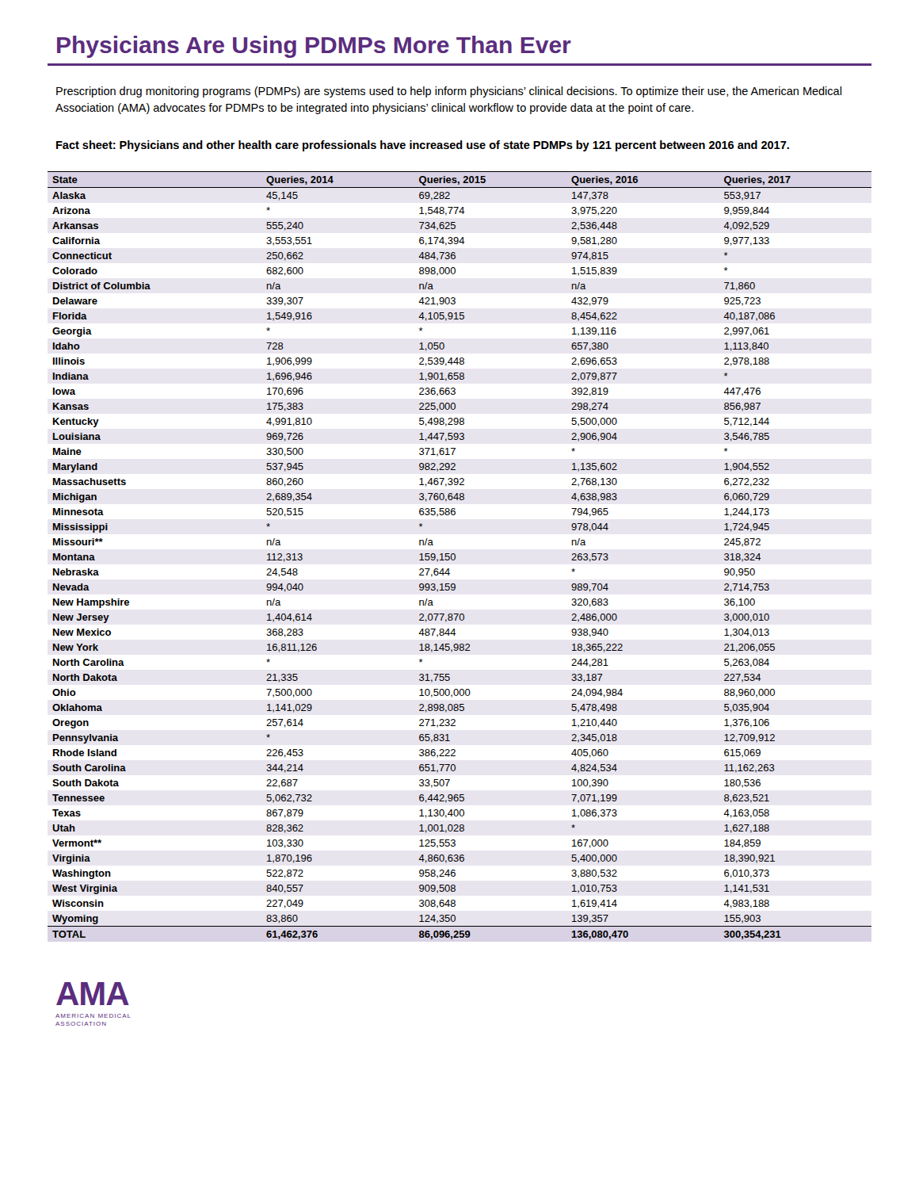Physicians Are Using PDMPs More Than Ever
Prescription drug monitoring programs (PDMPs) are systems used to help inform physicians’ clinical decisions. To optimize their use, the American Medical Association (AMA) advocates for PDMPs to be integrated into physicians’ clinical workflow to provide data at the point of care.
Fact sheet: Physicians and other health care professionals have increased use of state PDMPs by 121 percent between 2016 and 2017.
| State | Queries, 2014 | Queries, 2015 | Queries, 2016 | Queries, 2017 |
| --- | --- | --- | --- | --- |
| Alaska | 45,145 | 69,282 | 147,378 | 553,917 |
| Arizona | * | 1,548,774 | 3,975,220 | 9,959,844 |
| Arkansas | 555,240 | 734,625 | 2,536,448 | 4,092,529 |
| California | 3,553,551 | 6,174,394 | 9,581,280 | 9,977,133 |
| Connecticut | 250,662 | 484,736 | 974,815 | * |
| Colorado | 682,600 | 898,000 | 1,515,839 | * |
| District of Columbia | n/a | n/a | n/a | 71,860 |
| Delaware | 339,307 | 421,903 | 432,979 | 925,723 |
| Florida | 1,549,916 | 4,105,915 | 8,454,622 | 40,187,086 |
| Georgia | * | * | 1,139,116 | 2,997,061 |
| Idaho | 728 | 1,050 | 657,380 | 1,113,840 |
| Illinois | 1,906,999 | 2,539,448 | 2,696,653 | 2,978,188 |
| Indiana | 1,696,946 | 1,901,658 | 2,079,877 | * |
| Iowa | 170,696 | 236,663 | 392,819 | 447,476 |
| Kansas | 175,383 | 225,000 | 298,274 | 856,987 |
| Kentucky | 4,991,810 | 5,498,298 | 5,500,000 | 5,712,144 |
| Louisiana | 969,726 | 1,447,593 | 2,906,904 | 3,546,785 |
| Maine | 330,500 | 371,617 | * | * |
| Maryland | 537,945 | 982,292 | 1,135,602 | 1,904,552 |
| Massachusetts | 860,260 | 1,467,392 | 2,768,130 | 6,272,232 |
| Michigan | 2,689,354 | 3,760,648 | 4,638,983 | 6,060,729 |
| Minnesota | 520,515 | 635,586 | 794,965 | 1,244,173 |
| Mississippi | * | * | 978,044 | 1,724,945 |
| Missouri** | n/a | n/a | n/a | 245,872 |
| Montana | 112,313 | 159,150 | 263,573 | 318,324 |
| Nebraska | 24,548 | 27,644 | * | 90,950 |
| Nevada | 994,040 | 993,159 | 989,704 | 2,714,753 |
| New Hampshire | n/a | n/a | 320,683 | 36,100 |
| New Jersey | 1,404,614 | 2,077,870 | 2,486,000 | 3,000,010 |
| New Mexico | 368,283 | 487,844 | 938,940 | 1,304,013 |
| New York | 16,811,126 | 18,145,982 | 18,365,222 | 21,206,055 |
| North Carolina | * | * | 244,281 | 5,263,084 |
| North Dakota | 21,335 | 31,755 | 33,187 | 227,534 |
| Ohio | 7,500,000 | 10,500,000 | 24,094,984 | 88,960,000 |
| Oklahoma | 1,141,029 | 2,898,085 | 5,478,498 | 5,035,904 |
| Oregon | 257,614 | 271,232 | 1,210,440 | 1,376,106 |
| Pennsylvania | * | 65,831 | 2,345,018 | 12,709,912 |
| Rhode Island | 226,453 | 386,222 | 405,060 | 615,069 |
| South Carolina | 344,214 | 651,770 | 4,824,534 | 11,162,263 |
| South Dakota | 22,687 | 33,507 | 100,390 | 180,536 |
| Tennessee | 5,062,732 | 6,442,965 | 7,071,199 | 8,623,521 |
| Texas | 867,879 | 1,130,400 | 1,086,373 | 4,163,058 |
| Utah | 828,362 | 1,001,028 | * | 1,627,188 |
| Vermont** | 103,330 | 125,553 | 167,000 | 184,859 |
| Virginia | 1,870,196 | 4,860,636 | 5,400,000 | 18,390,921 |
| Washington | 522,872 | 958,246 | 3,880,532 | 6,010,373 |
| West Virginia | 840,557 | 909,508 | 1,010,753 | 1,141,531 |
| Wisconsin | 227,049 | 308,648 | 1,619,414 | 4,983,188 |
| Wyoming | 83,860 | 124,350 | 139,357 | 155,903 |
| TOTAL | 61,462,376 | 86,096,259 | 136,080,470 | 300,354,231 |
AMA
AMERICAN MEDICAL
ASSOCIATION